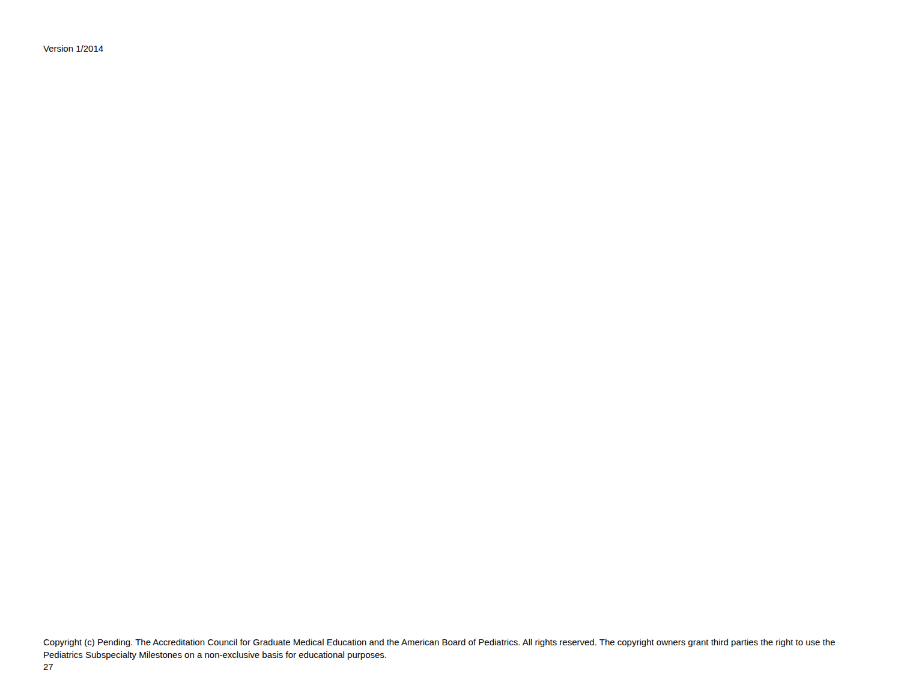Version 1/2014
Copyright (c) Pending. The Accreditation Council for Graduate Medical Education and the American Board of Pediatrics. All rights reserved. The copyright owners grant third parties the right to use the Pediatrics Subspecialty Milestones on a non-exclusive basis for educational purposes.
27